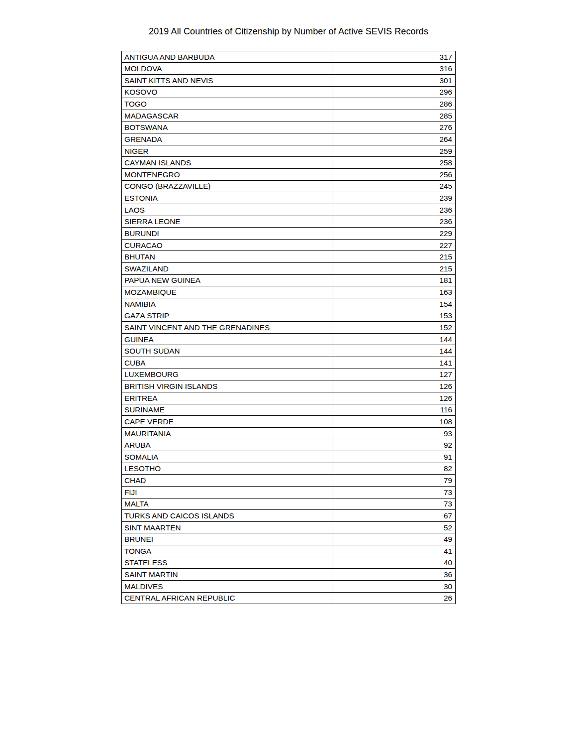2019 All Countries of Citizenship by Number of Active SEVIS Records
| ANTIGUA AND BARBUDA | 317 |
| MOLDOVA | 316 |
| SAINT KITTS AND NEVIS | 301 |
| KOSOVO | 296 |
| TOGO | 286 |
| MADAGASCAR | 285 |
| BOTSWANA | 276 |
| GRENADA | 264 |
| NIGER | 259 |
| CAYMAN ISLANDS | 258 |
| MONTENEGRO | 256 |
| CONGO (BRAZZAVILLE) | 245 |
| ESTONIA | 239 |
| LAOS | 236 |
| SIERRA LEONE | 236 |
| BURUNDI | 229 |
| CURACAO | 227 |
| BHUTAN | 215 |
| SWAZILAND | 215 |
| PAPUA NEW GUINEA | 181 |
| MOZAMBIQUE | 163 |
| NAMIBIA | 154 |
| GAZA STRIP | 153 |
| SAINT VINCENT AND THE GRENADINES | 152 |
| GUINEA | 144 |
| SOUTH SUDAN | 144 |
| CUBA | 141 |
| LUXEMBOURG | 127 |
| BRITISH VIRGIN ISLANDS | 126 |
| ERITREA | 126 |
| SURINAME | 116 |
| CAPE VERDE | 108 |
| MAURITANIA | 93 |
| ARUBA | 92 |
| SOMALIA | 91 |
| LESOTHO | 82 |
| CHAD | 79 |
| FIJI | 73 |
| MALTA | 73 |
| TURKS AND CAICOS ISLANDS | 67 |
| SINT MAARTEN | 52 |
| BRUNEI | 49 |
| TONGA | 41 |
| STATELESS | 40 |
| SAINT MARTIN | 36 |
| MALDIVES | 30 |
| CENTRAL AFRICAN REPUBLIC | 26 |